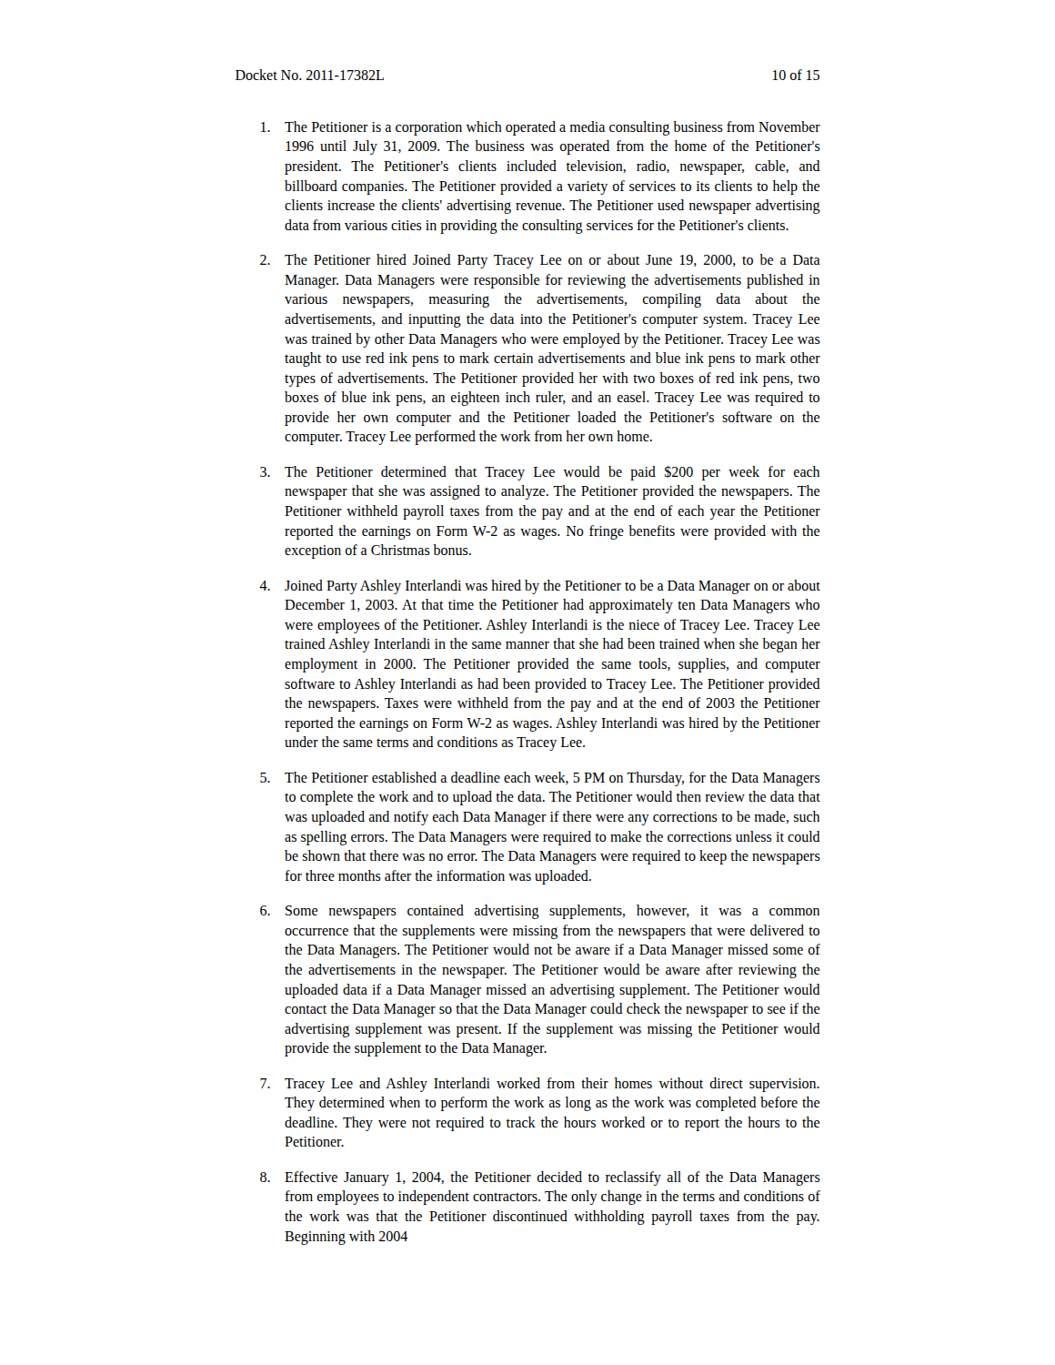Docket No. 2011-17382L
10 of 15
The Petitioner is a corporation which operated a media consulting business from November 1996 until July 31, 2009. The business was operated from the home of the Petitioner's president. The Petitioner's clients included television, radio, newspaper, cable, and billboard companies. The Petitioner provided a variety of services to its clients to help the clients increase the clients' advertising revenue. The Petitioner used newspaper advertising data from various cities in providing the consulting services for the Petitioner's clients.
The Petitioner hired Joined Party Tracey Lee on or about June 19, 2000, to be a Data Manager. Data Managers were responsible for reviewing the advertisements published in various newspapers, measuring the advertisements, compiling data about the advertisements, and inputting the data into the Petitioner's computer system. Tracey Lee was trained by other Data Managers who were employed by the Petitioner. Tracey Lee was taught to use red ink pens to mark certain advertisements and blue ink pens to mark other types of advertisements. The Petitioner provided her with two boxes of red ink pens, two boxes of blue ink pens, an eighteen inch ruler, and an easel. Tracey Lee was required to provide her own computer and the Petitioner loaded the Petitioner's software on the computer. Tracey Lee performed the work from her own home.
The Petitioner determined that Tracey Lee would be paid $200 per week for each newspaper that she was assigned to analyze. The Petitioner provided the newspapers. The Petitioner withheld payroll taxes from the pay and at the end of each year the Petitioner reported the earnings on Form W-2 as wages. No fringe benefits were provided with the exception of a Christmas bonus.
Joined Party Ashley Interlandi was hired by the Petitioner to be a Data Manager on or about December 1, 2003. At that time the Petitioner had approximately ten Data Managers who were employees of the Petitioner. Ashley Interlandi is the niece of Tracey Lee. Tracey Lee trained Ashley Interlandi in the same manner that she had been trained when she began her employment in 2000. The Petitioner provided the same tools, supplies, and computer software to Ashley Interlandi as had been provided to Tracey Lee. The Petitioner provided the newspapers. Taxes were withheld from the pay and at the end of 2003 the Petitioner reported the earnings on Form W-2 as wages. Ashley Interlandi was hired by the Petitioner under the same terms and conditions as Tracey Lee.
The Petitioner established a deadline each week, 5 PM on Thursday, for the Data Managers to complete the work and to upload the data. The Petitioner would then review the data that was uploaded and notify each Data Manager if there were any corrections to be made, such as spelling errors. The Data Managers were required to make the corrections unless it could be shown that there was no error. The Data Managers were required to keep the newspapers for three months after the information was uploaded.
Some newspapers contained advertising supplements, however, it was a common occurrence that the supplements were missing from the newspapers that were delivered to the Data Managers. The Petitioner would not be aware if a Data Manager missed some of the advertisements in the newspaper. The Petitioner would be aware after reviewing the uploaded data if a Data Manager missed an advertising supplement. The Petitioner would contact the Data Manager so that the Data Manager could check the newspaper to see if the advertising supplement was present. If the supplement was missing the Petitioner would provide the supplement to the Data Manager.
Tracey Lee and Ashley Interlandi worked from their homes without direct supervision. They determined when to perform the work as long as the work was completed before the deadline. They were not required to track the hours worked or to report the hours to the Petitioner.
Effective January 1, 2004, the Petitioner decided to reclassify all of the Data Managers from employees to independent contractors. The only change in the terms and conditions of the work was that the Petitioner discontinued withholding payroll taxes from the pay. Beginning with 2004